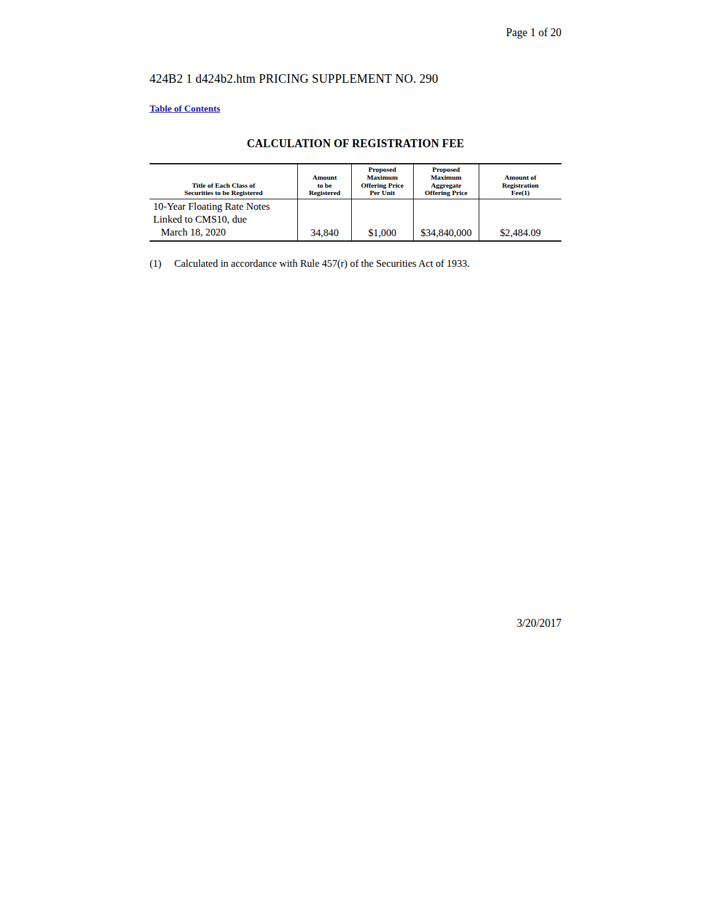Page 1 of 20
424B2 1 d424b2.htm PRICING SUPPLEMENT NO. 290
Table of Contents
CALCULATION OF REGISTRATION FEE
| Title of Each Class of Securities to be Registered | Amount to be Registered | Proposed Maximum Offering Price Per Unit | Proposed Maximum Aggregate Offering Price | Amount of Registration Fee(1) |
| --- | --- | --- | --- | --- |
| 10-Year Floating Rate Notes Linked to CMS10, due March 18, 2020 | 34,840 | $1,000 | $34,840,000 | $2,484.09 |
(1) Calculated in accordance with Rule 457(r) of the Securities Act of 1933.
3/20/2017